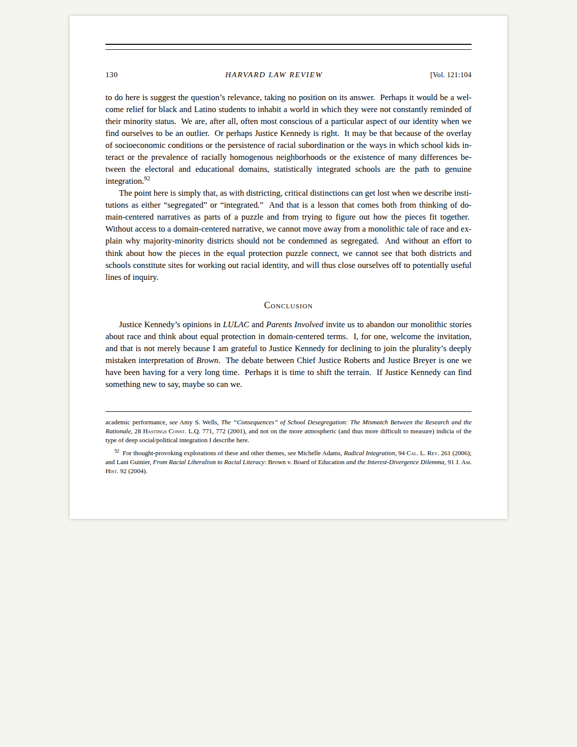130 Harvard Law Review [Vol. 121:104
to do here is suggest the question’s relevance, taking no position on its answer. Perhaps it would be a welcome relief for black and Latino students to inhabit a world in which they were not constantly reminded of their minority status. We are, after all, often most conscious of a particular aspect of our identity when we find ourselves to be an outlier. Or perhaps Justice Kennedy is right. It may be that because of the overlay of socioeconomic conditions or the persistence of racial subordination or the ways in which school kids interact or the prevalence of racially homogenous neighborhoods or the existence of many differences between the electoral and educational domains, statistically integrated schools are the path to genuine integration.92
The point here is simply that, as with districting, critical distinctions can get lost when we describe institutions as either “segregated” or “integrated.” And that is a lesson that comes both from thinking of domain-centered narratives as parts of a puzzle and from trying to figure out how the pieces fit together. Without access to a domain-centered narrative, we cannot move away from a monolithic tale of race and explain why majority-minority districts should not be condemned as segregated. And without an effort to think about how the pieces in the equal protection puzzle connect, we cannot see that both districts and schools constitute sites for working out racial identity, and will thus close ourselves off to potentially useful lines of inquiry.
Conclusion
Justice Kennedy’s opinions in LULAC and Parents Involved invite us to abandon our monolithic stories about race and think about equal protection in domain-centered terms. I, for one, welcome the invitation, and that is not merely because I am grateful to Justice Kennedy for declining to join the plurality’s deeply mistaken interpretation of Brown. The debate between Chief Justice Roberts and Justice Breyer is one we have been having for a very long time. Perhaps it is time to shift the terrain. If Justice Kennedy can find something new to say, maybe so can we.
academic performance, see Amy S. Wells, The “Consequences” of School Desegregation: The Mismatch Between the Research and the Rationale, 28 Hastings Const. L.Q. 771, 772 (2001), and not on the more atmospheric (and thus more difficult to measure) indicia of the type of deep social/political integration I describe here.
92 For thought-provoking explorations of these and other themes, see Michelle Adams, Radical Integration, 94 Cal. L. Rev. 261 (2006); and Lani Guinier, From Racial Liberalism to Racial Literacy: Brown v. Board of Education and the Interest-Divergence Dilemma, 91 J. Am. Hist. 92 (2004).